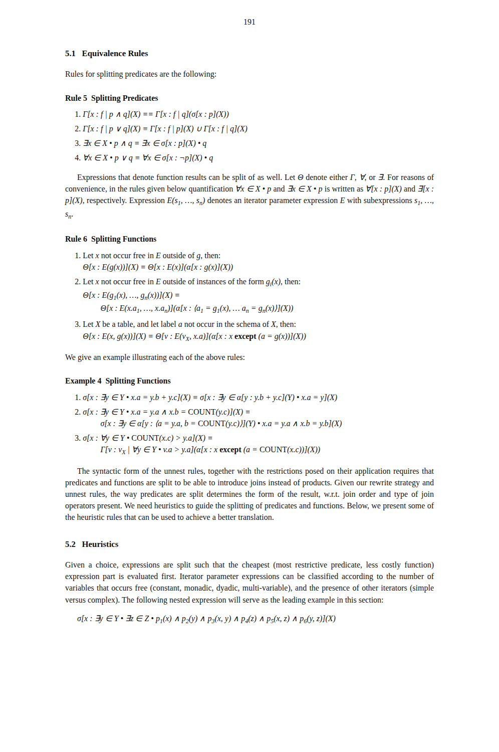191
5.1 Equivalence Rules
Rules for splitting predicates are the following:
Rule 5 Splitting Predicates
Γ[x : f | p ∧ q](X) ≡≡ Γ[x : f | q](σ[x : p](X))
Γ[x : f | p ∨ q](X) ≡ Γ[x : f | p](X) ∪ Γ[x : f | q](X)
∃x ∈ X • p ∧ q ≡ ∃x ∈ σ[x : p](X) • q
∀x ∈ X • p ∨ q ≡ ∀x ∈ σ[x : ¬p](X) • q
Expressions that denote function results can be split of as well. Let Θ denote either Γ, ∀, or ∃. For reasons of convenience, in the rules given below quantification ∀x ∈ X • p and ∃x ∈ X • p is written as ∀[x : p](X) and ∃[x : p](X), respectively. Expression E(s1, …, sn) denotes an iterator parameter expression E with subexpressions s1, …, sn.
Rule 6 Splitting Functions
Let x not occur free in E outside of g, then:
Θ[x : E(g(x))](X) ≡ Θ[x : E(x)](α[x : g(x)](X))
Let x not occur free in E outside of instances of the form gi(x), then:
Θ[x : E(g1(x), …, gn(x))](X) ≡
Θ[x : E(x.a1, …, x.an)](α[x : ⟨a1 = g1(x), … an = gn(x)⟩](X))
Let X be a table, and let label a not occur in the schema of X, then:
Θ[x : E(x, g(x))](X) ≡ Θ[v : E(vX, x.a)](α[x : x except (a = g(x))](X))
We give an example illustrating each of the above rules:
Example 4 Splitting Functions
σ[x : ∃y ∈ Y • x.a = y.b + y.c](X) ≡ σ[x : ∃y ∈ α[y : y.b + y.c](Y) • x.a = y](X)
σ[x : ∃y ∈ Y • x.a = y.a ∧ x.b = COUNT(y.c)](X) ≡
σ[x : ∃y ∈ α[y : ⟨a = y.a, b = COUNT(y.c)⟩](Y) • x.a = y.a ∧ x.b = y.b](X)
σ[x : ∀y ∈ Y • COUNT(x.c) > y.a](X) ≡
Γ[v : vX | ∀y ∈ Y • v.a > y.a](α[x : x except (a = COUNT(x.c))](X))
The syntactic form of the unnest rules, together with the restrictions posed on their application requires that predicates and functions are split to be able to introduce joins instead of products. Given our rewrite strategy and unnest rules, the way predicates are split determines the form of the result, w.r.t. join order and type of join operators present. We need heuristics to guide the splitting of predicates and functions. Below, we present some of the heuristic rules that can be used to achieve a better translation.
5.2 Heuristics
Given a choice, expressions are split such that the cheapest (most restrictive predicate, less costly function) expression part is evaluated first. Iterator parameter expressions can be classified according to the number of variables that occurs free (constant, monadic, dyadic, multi-variable), and the presence of other iterators (simple versus complex). The following nested expression will serve as the leading example in this section:
σ[x : ∃y ∈ Y • ∃z ∈ Z • p1(x) ∧ p2(y) ∧ p3(x, y) ∧ p4(z) ∧ p5(x, z) ∧ p6(y, z)](X)